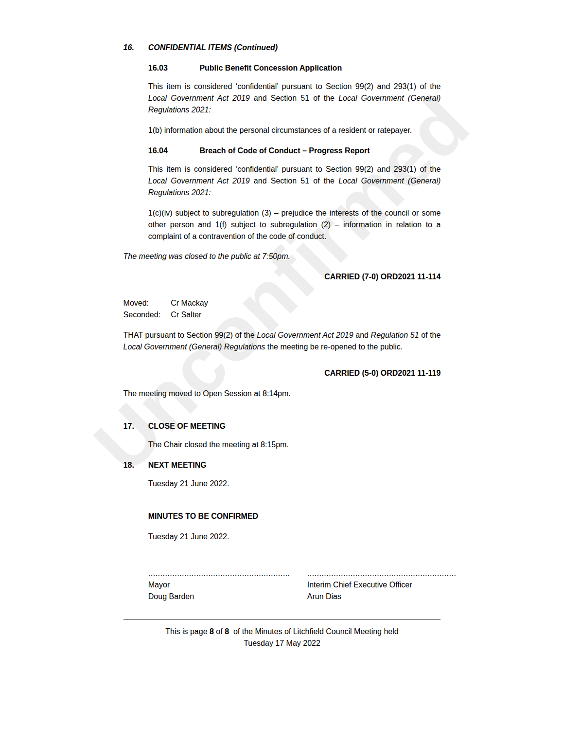Unconfirmed
16.
CONFIDENTIAL ITEMS (Continued)
16.03
Public Benefit Concession Application
This item is considered ‘confidential’ pursuant to Section 99(2) and 293(1) of the Local Government Act 2019 and Section 51 of the Local Government (General) Regulations 2021:
1(b) information about the personal circumstances of a resident or ratepayer.
16.04
Breach of Code of Conduct – Progress Report
This item is considered ‘confidential’ pursuant to Section 99(2) and 293(1) of the Local Government Act 2019 and Section 51 of the Local Government (General) Regulations 2021:
1(c)(iv) subject to subregulation (3) – prejudice the interests of the council or some other person and 1(f) subject to subregulation (2) – information in relation to a complaint of a contravention of the code of conduct.
The meeting was closed to the public at 7:50pm.
CARRIED (7-0) ORD2021 11-114
| Moved: | Cr Mackay |
| Seconded: | Cr Salter |
THAT pursuant to Section 99(2) of the Local Government Act 2019 and Regulation 51 of the Local Government (General) Regulations the meeting be re-opened to the public.
CARRIED (5-0) ORD2021 11-119
The meeting moved to Open Session at 8:14pm.
17.
CLOSE OF MEETING
The Chair closed the meeting at 8:15pm.
18.
NEXT MEETING
Tuesday 21 June 2022.
MINUTES TO BE CONFIRMED
Tuesday 21 June 2022.
...........................................................
Mayor
Doug Barden
..............................................................
Interim Chief Executive Officer
Arun Dias
This is page 8 of 8 of the Minutes of Litchfield Council Meeting held
Tuesday 17 May 2022